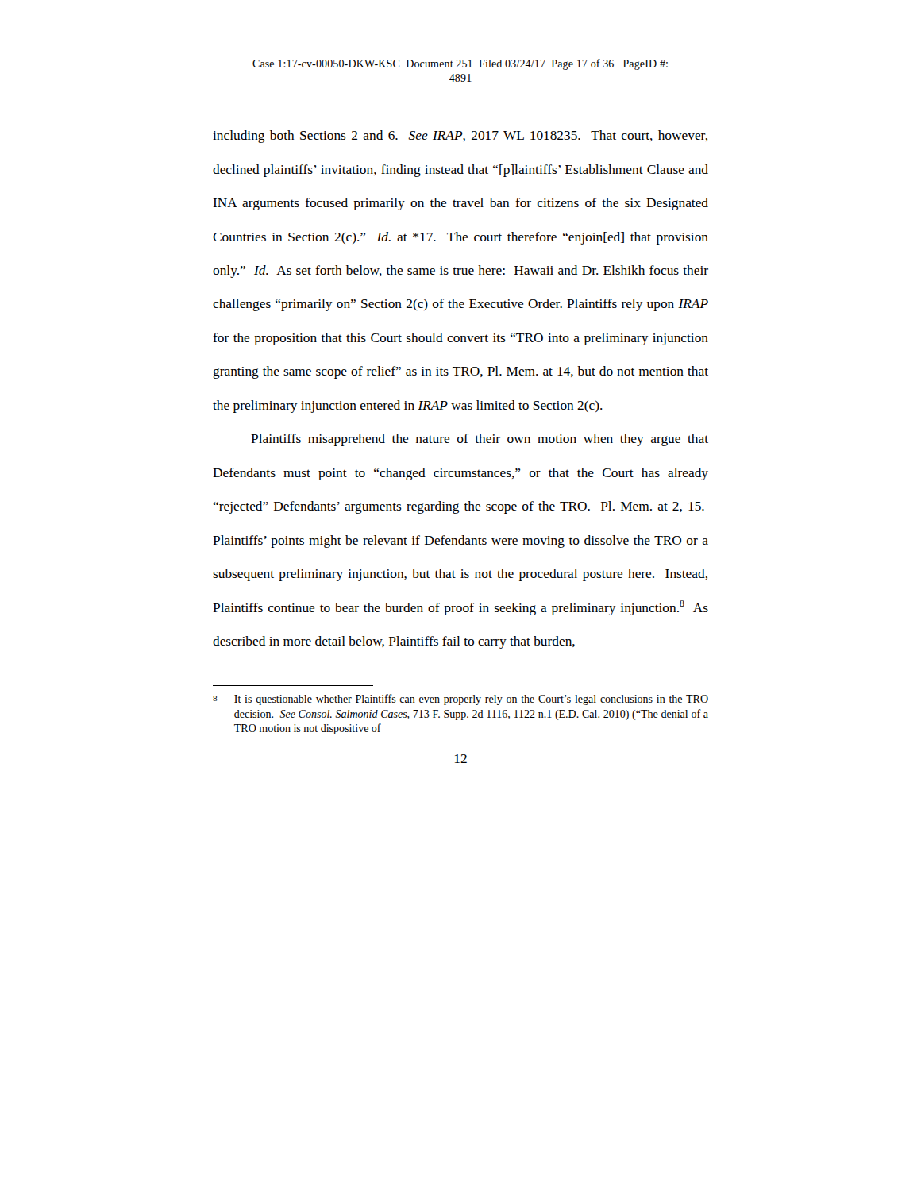Case 1:17-cv-00050-DKW-KSC Document 251 Filed 03/24/17 Page 17 of 36 PageID #:
4891
including both Sections 2 and 6. See IRAP, 2017 WL 1018235. That court, however, declined plaintiffs’ invitation, finding instead that “[p]laintiffs’ Establishment Clause and INA arguments focused primarily on the travel ban for citizens of the six Designated Countries in Section 2(c).” Id. at *17. The court therefore “enjoin[ed] that provision only.” Id. As set forth below, the same is true here: Hawaii and Dr. Elshikh focus their challenges “primarily on” Section 2(c) of the Executive Order. Plaintiffs rely upon IRAP for the proposition that this Court should convert its “TRO into a preliminary injunction granting the same scope of relief” as in its TRO, Pl. Mem. at 14, but do not mention that the preliminary injunction entered in IRAP was limited to Section 2(c).
Plaintiffs misapprehend the nature of their own motion when they argue that Defendants must point to “changed circumstances,” or that the Court has already “rejected” Defendants’ arguments regarding the scope of the TRO. Pl. Mem. at 2, 15. Plaintiffs’ points might be relevant if Defendants were moving to dissolve the TRO or a subsequent preliminary injunction, but that is not the procedural posture here. Instead, Plaintiffs continue to bear the burden of proof in seeking a preliminary injunction.8 As described in more detail below, Plaintiffs fail to carry that burden,
8 It is questionable whether Plaintiffs can even properly rely on the Court’s legal conclusions in the TRO decision. See Consol. Salmonid Cases, 713 F. Supp. 2d 1116, 1122 n.1 (E.D. Cal. 2010) (“The denial of a TRO motion is not dispositive of
12